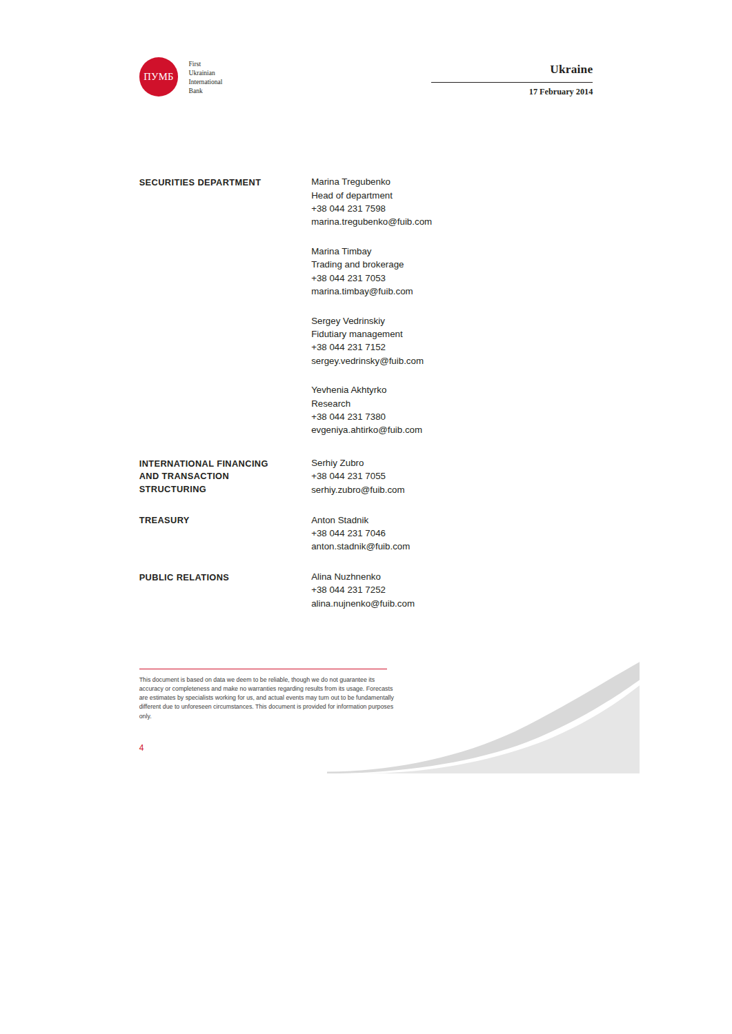ПУМБ
First
Ukrainian
International
Bank
Ukraine
17 February 2014
Securities Department
Marina Tregubenko
Head of department
+38 044 231 7598
marina.tregubenko@fuib.com
Marina Timbay
Trading and brokerage
+38 044 231 7053
marina.timbay@fuib.com
Sergey Vedrinskiy
Fidutiary management
+38 044 231 7152
sergey.vedrinsky@fuib.com
Yevhenia Akhtyrko
Research
+38 044 231 7380
evgeniya.ahtirko@fuib.com
International Financing
and Transaction Structuring
Serhiy Zubro
+38 044 231 7055
serhiy.zubro@fuib.com
Treasury
Anton Stadnik
+38 044 231 7046
anton.stadnik@fuib.com
Public Relations
Alina Nuzhnenko
+38 044 231 7252
alina.nujnenko@fuib.com
This document is based on data we deem to be reliable, though we do not guarantee its accuracy or completeness and make no warranties regarding results from its usage. Forecasts are estimates by specialists working for us, and actual events may turn out to be fundamentally different due to unforeseen circumstances. This document is provided for information purposes only.
4